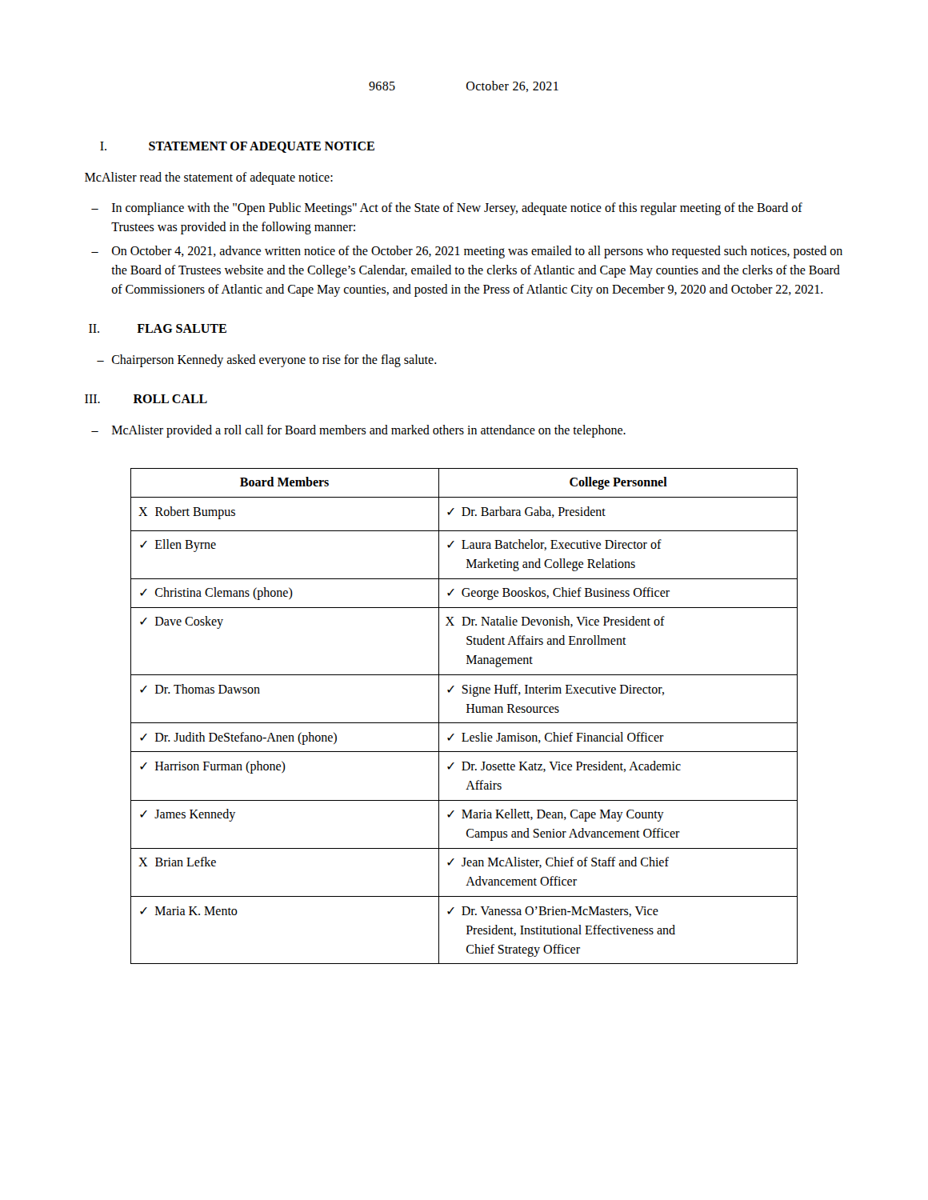9685 October 26, 2021
I.
Statement of Adequate Notice
McAlister read the statement of adequate notice:
In compliance with the "Open Public Meetings" Act of the State of New Jersey, adequate notice of this regular meeting of the Board of Trustees was provided in the following manner:
On October 4, 2021, advance written notice of the October 26, 2021 meeting was emailed to all persons who requested such notices, posted on the Board of Trustees website and the College’s Calendar, emailed to the clerks of Atlantic and Cape May counties and the clerks of the Board of Commissioners of Atlantic and Cape May counties, and posted in the Press of Atlantic City on December 9, 2020 and October 22, 2021.
II.
Flag Salute
Chairperson Kennedy asked everyone to rise for the flag salute.
III.
Roll Call
McAlister provided a roll call for Board members and marked others in attendance on the telephone.
| Board Members | College Personnel |
| --- | --- |
| Robert Bumpus | Dr. Barbara Gaba, President |
| Ellen Byrne | Laura Batchelor, Executive Director of Marketing and College Relations |
| Christina Clemans (phone) | George Booskos, Chief Business Officer |
| Dave Coskey | Dr. Natalie Devonish, Vice President of Student Affairs and Enrollment Management |
| Dr. Thomas Dawson | Signe Huff, Interim Executive Director, Human Resources |
| Dr. Judith DeStefano-Anen (phone) | Leslie Jamison, Chief Financial Officer |
| Harrison Furman (phone) | Dr. Josette Katz, Vice President, Academic Affairs |
| James Kennedy | Maria Kellett, Dean, Cape May County Campus and Senior Advancement Officer |
| Brian Lefke | Jean McAlister, Chief of Staff and Chief Advancement Officer |
| Maria K. Mento | Dr. Vanessa O’Brien-McMasters, Vice President, Institutional Effectiveness and Chief Strategy Officer |